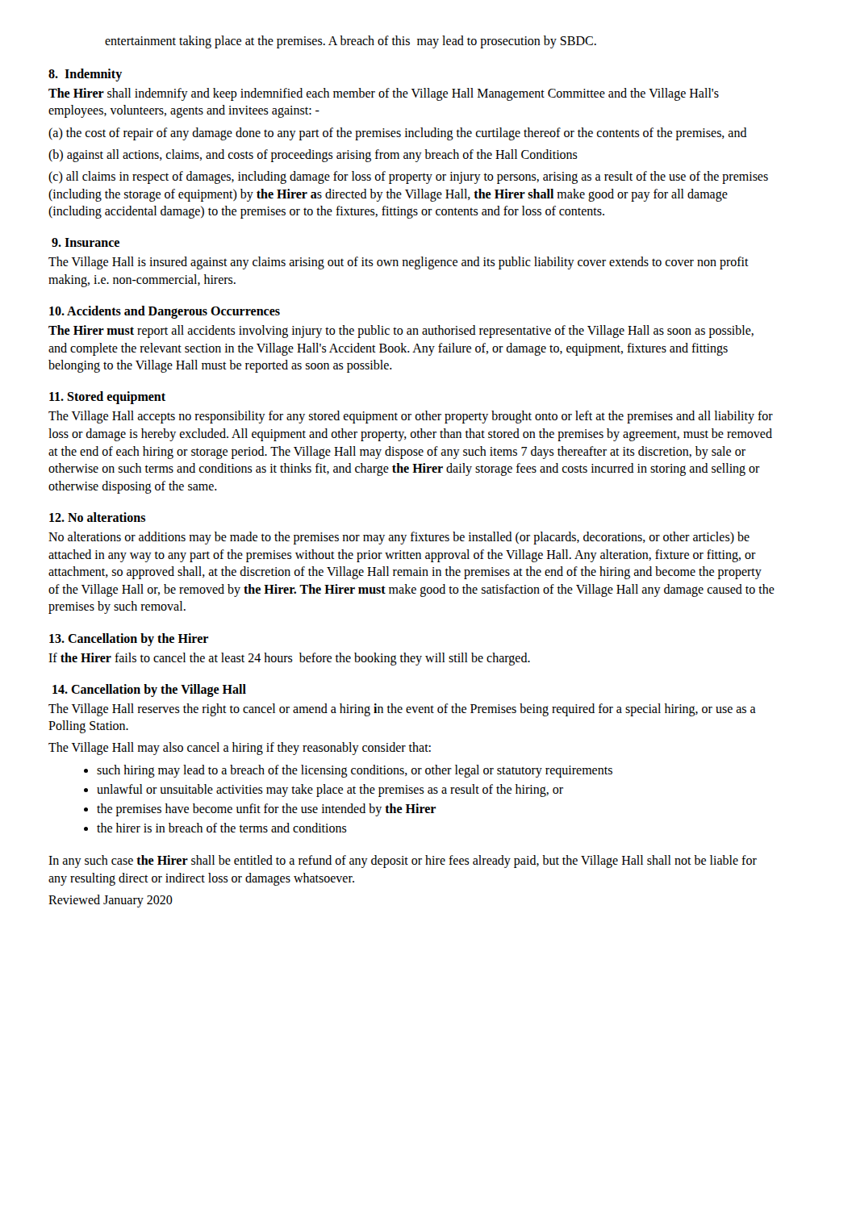entertainment taking place at the premises. A breach of this may lead to prosecution by SBDC.
8. Indemnity
The Hirer shall indemnify and keep indemnified each member of the Village Hall Management Committee and the Village Hall's employees, volunteers, agents and invitees against: -
(a) the cost of repair of any damage done to any part of the premises including the curtilage thereof or the contents of the premises, and
(b) against all actions, claims, and costs of proceedings arising from any breach of the Hall Conditions
(c) all claims in respect of damages, including damage for loss of property or injury to persons, arising as a result of the use of the premises (including the storage of equipment) by the Hirer as directed by the Village Hall, the Hirer shall make good or pay for all damage (including accidental damage) to the premises or to the fixtures, fittings or contents and for loss of contents.
9. Insurance
The Village Hall is insured against any claims arising out of its own negligence and its public liability cover extends to cover non profit making, i.e. non-commercial, hirers.
10. Accidents and Dangerous Occurrences
The Hirer must report all accidents involving injury to the public to an authorised representative of the Village Hall as soon as possible, and complete the relevant section in the Village Hall's Accident Book. Any failure of, or damage to, equipment, fixtures and fittings belonging to the Village Hall must be reported as soon as possible.
11. Stored equipment
The Village Hall accepts no responsibility for any stored equipment or other property brought onto or left at the premises and all liability for loss or damage is hereby excluded. All equipment and other property, other than that stored on the premises by agreement, must be removed at the end of each hiring or storage period. The Village Hall may dispose of any such items 7 days thereafter at its discretion, by sale or otherwise on such terms and conditions as it thinks fit, and charge the Hirer daily storage fees and costs incurred in storing and selling or otherwise disposing of the same.
12. No alterations
No alterations or additions may be made to the premises nor may any fixtures be installed (or placards, decorations, or other articles) be attached in any way to any part of the premises without the prior written approval of the Village Hall. Any alteration, fixture or fitting, or attachment, so approved shall, at the discretion of the Village Hall remain in the premises at the end of the hiring and become the property of the Village Hall or, be removed by the Hirer. The Hirer must make good to the satisfaction of the Village Hall any damage caused to the premises by such removal.
13. Cancellation by the Hirer
If the Hirer fails to cancel the at least 24 hours before the booking they will still be charged.
14. Cancellation by the Village Hall
The Village Hall reserves the right to cancel or amend a hiring in the event of the Premises being required for a special hiring, or use as a Polling Station.
The Village Hall may also cancel a hiring if they reasonably consider that:
such hiring may lead to a breach of the licensing conditions, or other legal or statutory requirements
unlawful or unsuitable activities may take place at the premises as a result of the hiring, or
the premises have become unfit for the use intended by the Hirer
the hirer is in breach of the terms and conditions
In any such case the Hirer shall be entitled to a refund of any deposit or hire fees already paid, but the Village Hall shall not be liable for any resulting direct or indirect loss or damages whatsoever.
Reviewed January 2020